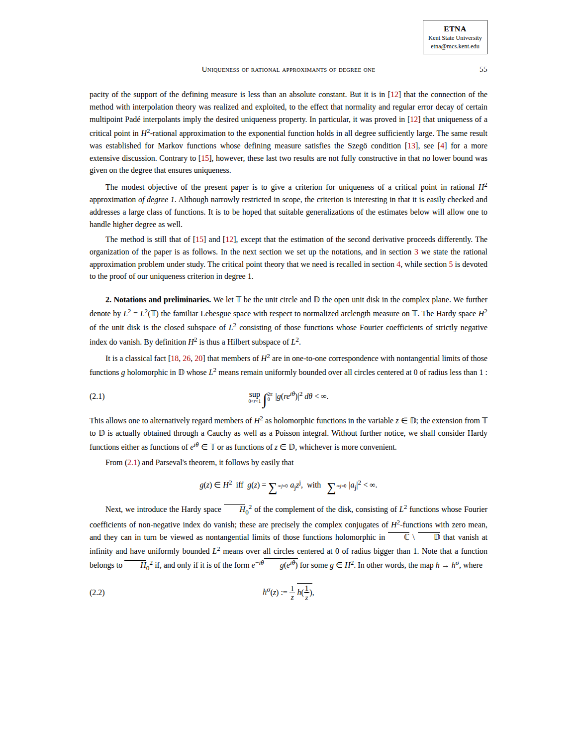ETNA
Kent State University
etna@mcs.kent.edu
Uniqueness of rational approximants of degree one 55
pacity of the support of the defining measure is less than an absolute constant. But it is in [12] that the connection of the method with interpolation theory was realized and exploited, to the effect that normality and regular error decay of certain multipoint Padé interpolants imply the desired uniqueness property. In particular, it was proved in [12] that uniqueness of a critical point in H2-rational approximation to the exponential function holds in all degree sufficiently large. The same result was established for Markov functions whose defining measure satisfies the Szegö condition [13], see [4] for a more extensive discussion. Contrary to [15], however, these last two results are not fully constructive in that no lower bound was given on the degree that ensures uniqueness.
The modest objective of the present paper is to give a criterion for uniqueness of a critical point in rational H2 approximation of degree 1. Although narrowly restricted in scope, the criterion is interesting in that it is easily checked and addresses a large class of functions. It is to be hoped that suitable generalizations of the estimates below will allow one to handle higher degree as well.
The method is still that of [15] and [12], except that the estimation of the second derivative proceeds differently. The organization of the paper is as follows. In the next section we set up the notations, and in section 3 we state the rational approximation problem under study. The critical point theory that we need is recalled in section 4, while section 5 is devoted to the proof of our uniqueness criterion in degree 1.
2. Notations and preliminaries. We let 𝕋 be the unit circle and 𝔻 the open unit disk in the complex plane. We further denote by L2 = L2(𝕋) the familiar Lebesgue space with respect to normalized arclength measure on 𝕋. The Hardy space H2 of the unit disk is the closed subspace of L2 consisting of those functions whose Fourier coefficients of strictly negative index do vanish. By definition H2 is thus a Hilbert subspace of L2.
It is a classical fact [18, 26, 20] that members of H2 are in one-to-one correspondence with nontangential limits of those functions g holomorphic in 𝔻 whose L2 means remain uniformly bounded over all circles centered at 0 of radius less than 1 :
(2.1) sup 0<r<1 ∫2π 0 |g(reiθ)|2 dθ < ∞.
This allows one to alternatively regard members of H2 as holomorphic functions in the variable z ∈ 𝔻; the extension from 𝕋 to 𝔻 is actually obtained through a Cauchy as well as a Poisson integral. Without further notice, we shall consider Hardy functions either as functions of eiθ ∈ 𝕋 or as functions of z ∈ 𝔻, whichever is more convenient.
From (2.1) and Parseval's theorem, it follows by easily that
g(z) ∈ H2 iff g(z) = ∑∞j=0 ajzj, with ∑∞j=0 |aj|2 < ∞.
Next, we introduce the Hardy space H02 of the complement of the disk, consisting of L2 functions whose Fourier coefficients of non-negative index do vanish; these are precisely the complex conjugates of H2-functions with zero mean, and they can in turn be viewed as nontangential limits of those functions holomorphic in ℂ \ 𝔻 that vanish at infinity and have uniformly bounded L2 means over all circles centered at 0 of radius bigger than 1. Note that a function belongs to H02 if, and only if it is of the form e−iθg(eiθ) for some g ∈ H2. In other words, the map h → hσ, where
(2.2) hσ(z) := 1 z h(1 z),